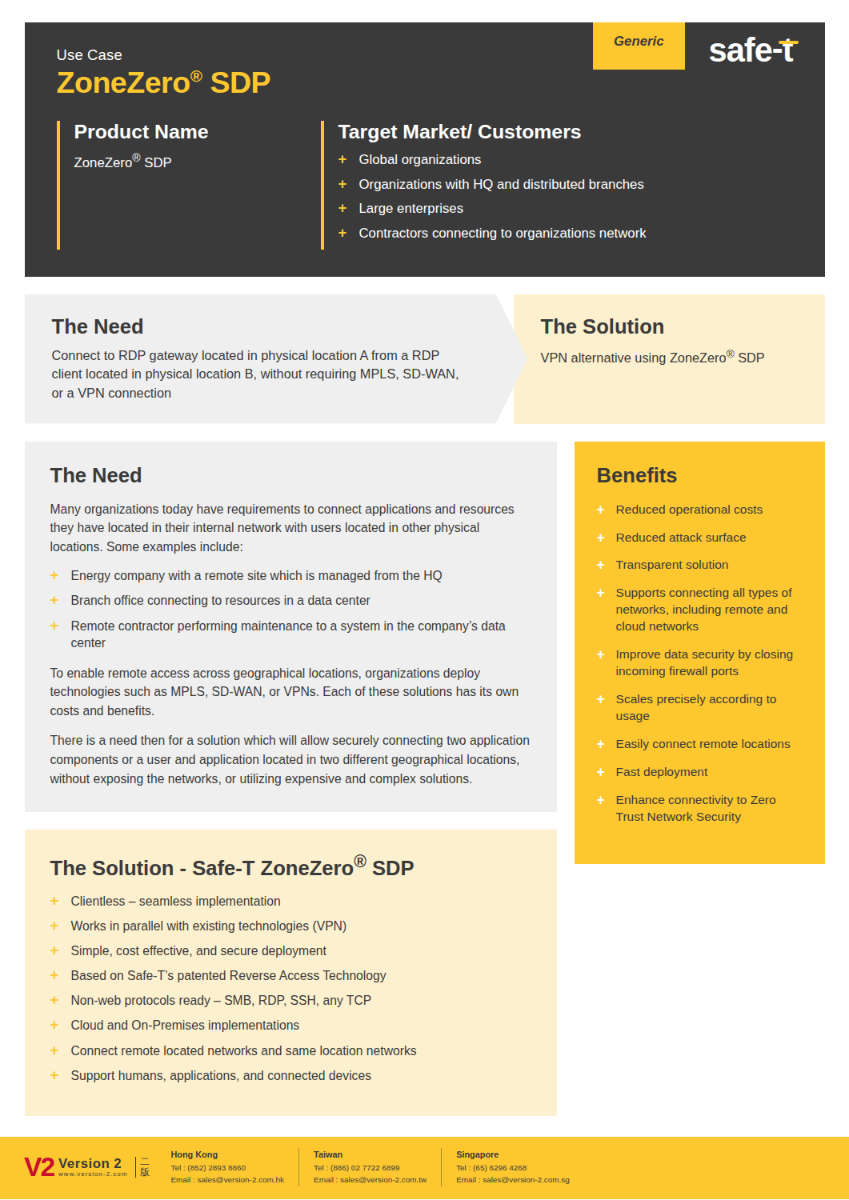Use Case
ZoneZero® SDP
Generic
safe-t
Product Name
ZoneZero® SDP
Target Market/ Customers
Global organizations
Organizations with HQ and distributed branches
Large enterprises
Contractors connecting to organizations network
The Need
Connect to RDP gateway located in physical location A from a RDP client located in physical location B, without requiring MPLS, SD-WAN, or a VPN connection
The Solution
VPN alternative using ZoneZero® SDP
The Need
Many organizations today have requirements to connect applications and resources they have located in their internal network with users located in other physical locations. Some examples include:
Energy company with a remote site which is managed from the HQ
Branch office connecting to resources in a data center
Remote contractor performing maintenance to a system in the company’s data center
To enable remote access across geographical locations, organizations deploy technologies such as MPLS, SD-WAN, or VPNs. Each of these solutions has its own costs and benefits.
There is a need then for a solution which will allow securely connecting two application components or a user and application located in two different geographical locations, without exposing the networks, or utilizing expensive and complex solutions.
The Solution - Safe-T ZoneZero® SDP
Clientless – seamless implementation
Works in parallel with existing technologies (VPN)
Simple, cost effective, and secure deployment
Based on Safe-T’s patented Reverse Access Technology
Non-web protocols ready – SMB, RDP, SSH, any TCP
Cloud and On-Premises implementations
Connect remote located networks and same location networks
Support humans, applications, and connected devices
Benefits
Reduced operational costs
Reduced attack surface
Transparent solution
Supports connecting all types of networks, including remote and cloud networks
Improve data security by closing incoming firewall ports
Scales precisely according to usage
Easily connect remote locations
Fast deployment
Enhance connectivity to Zero Trust Network Security
V2
Version 2
www.version-2.com
二
版
Hong Kong Tel : (852) 2893 8860
Email : sales@version-2.com.hk
Taiwan Tel : (886) 02 7722 6899
Email : sales@version-2.com.tw
Singapore Tel : (65) 6296 4268
Email : sales@version-2.com.sg